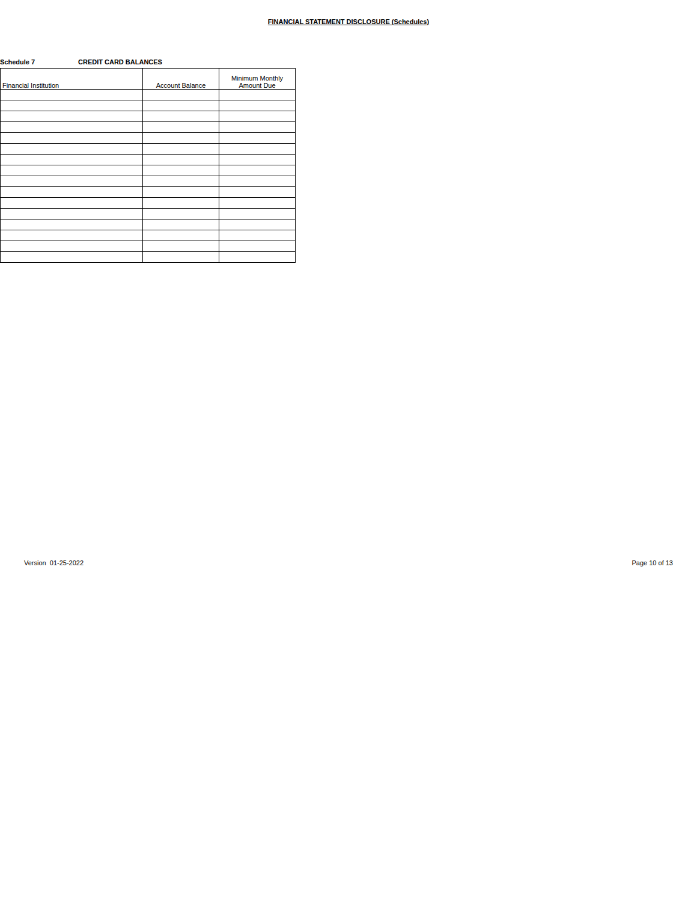FINANCIAL STATEMENT DISCLOSURE (Schedules)
Schedule 7 CREDIT CARD BALANCES
| Financial Institution | Account Balance | Minimum Monthly Amount Due |
| --- | --- | --- |
Version 01-25-2022 Page 10 of 13